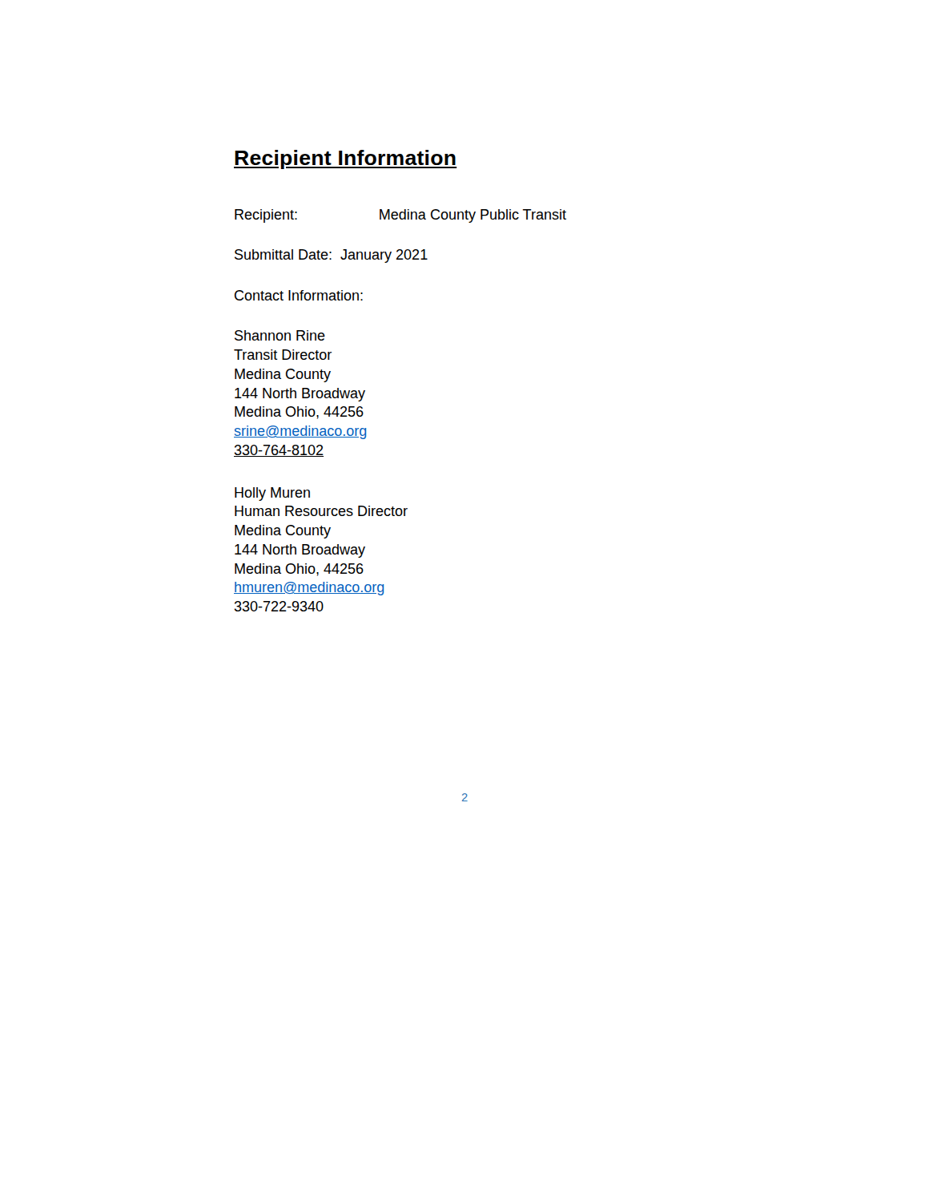Recipient Information
Recipient: Medina County Public Transit
Submittal Date: January 2021
Contact Information:
Shannon Rine
Transit Director
Medina County
144 North Broadway
Medina Ohio, 44256
srine@medinaco.org
330-764-8102
Holly Muren
Human Resources Director
Medina County
144 North Broadway
Medina Ohio, 44256
hmuren@medinaco.org
330-722-9340
2